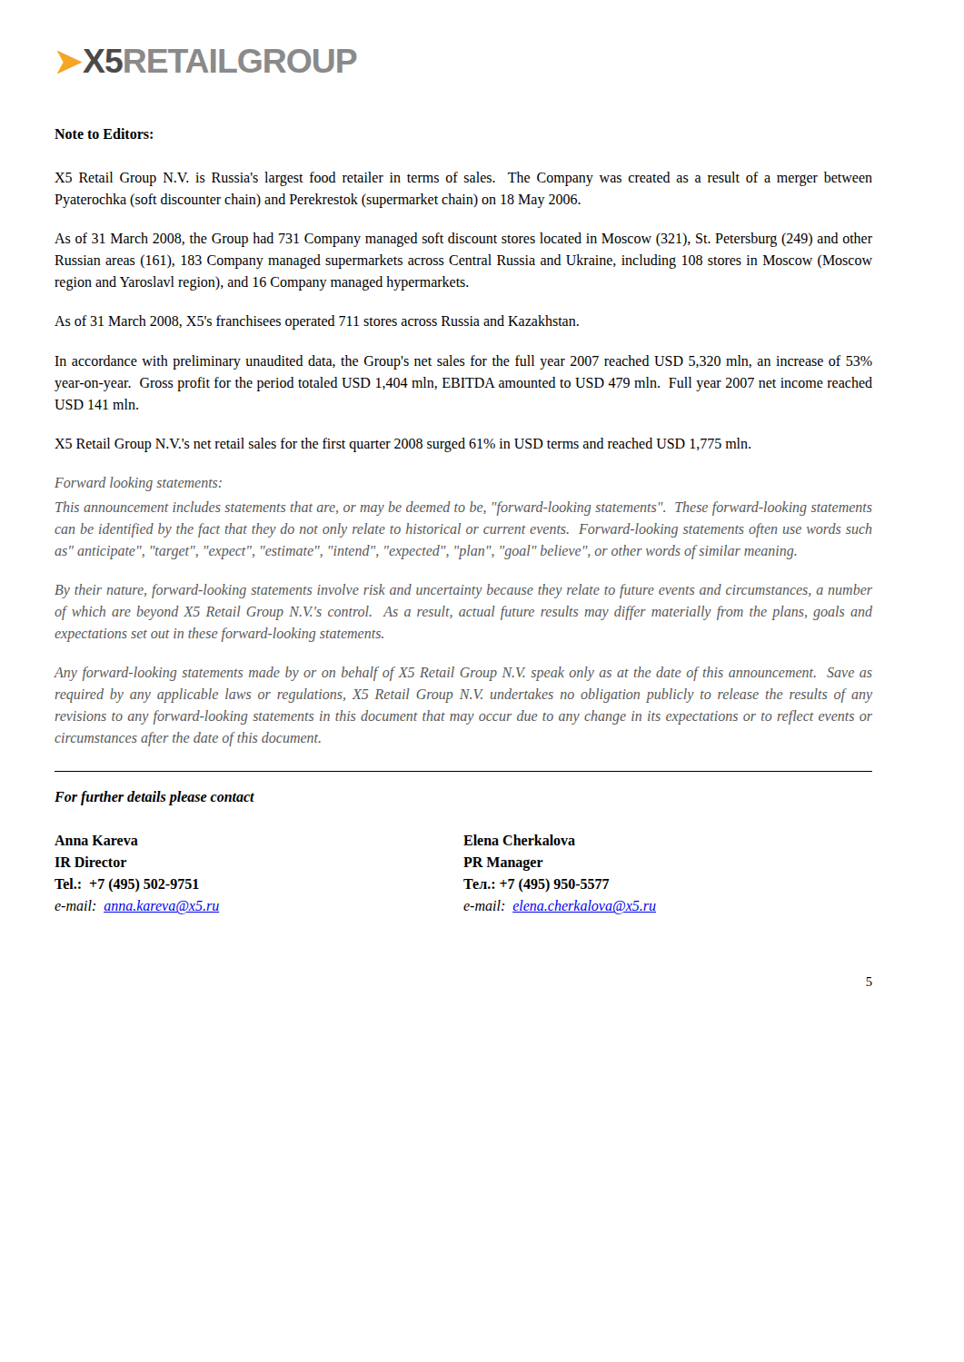➤X5 RETAILGROUP
Note to Editors:
X5 Retail Group N.V. is Russia's largest food retailer in terms of sales. The Company was created as a result of a merger between Pyaterochka (soft discounter chain) and Perekrestok (supermarket chain) on 18 May 2006.
As of 31 March 2008, the Group had 731 Company managed soft discount stores located in Moscow (321), St. Petersburg (249) and other Russian areas (161), 183 Company managed supermarkets across Central Russia and Ukraine, including 108 stores in Moscow (Moscow region and Yaroslavl region), and 16 Company managed hypermarkets.
As of 31 March 2008, X5's franchisees operated 711 stores across Russia and Kazakhstan.
In accordance with preliminary unaudited data, the Group's net sales for the full year 2007 reached USD 5,320 mln, an increase of 53% year-on-year. Gross profit for the period totaled USD 1,404 mln, EBITDA amounted to USD 479 mln. Full year 2007 net income reached USD 141 mln.
X5 Retail Group N.V.'s net retail sales for the first quarter 2008 surged 61% in USD terms and reached USD 1,775 mln.
Forward looking statements:
This announcement includes statements that are, or may be deemed to be, "forward-looking statements". These forward-looking statements can be identified by the fact that they do not only relate to historical or current events. Forward-looking statements often use words such as" anticipate", "target", "expect", "estimate", "intend", "expected", "plan", "goal" believe", or other words of similar meaning.
By their nature, forward-looking statements involve risk and uncertainty because they relate to future events and circumstances, a number of which are beyond X5 Retail Group N.V.'s control. As a result, actual future results may differ materially from the plans, goals and expectations set out in these forward-looking statements.
Any forward-looking statements made by or on behalf of X5 Retail Group N.V. speak only as at the date of this announcement. Save as required by any applicable laws or regulations, X5 Retail Group N.V. undertakes no obligation publicly to release the results of any revisions to any forward-looking statements in this document that may occur due to any change in its expectations or to reflect events or circumstances after the date of this document.
For further details please contact
| Anna Kareva IR Director Tel.: +7 (495) 502-9751 e-mail: anna.kareva@x5.ru | Elena Cherkalova PR Manager Тел.: +7 (495) 950-5577 e-mail: elena.cherkalova@x5.ru |
5